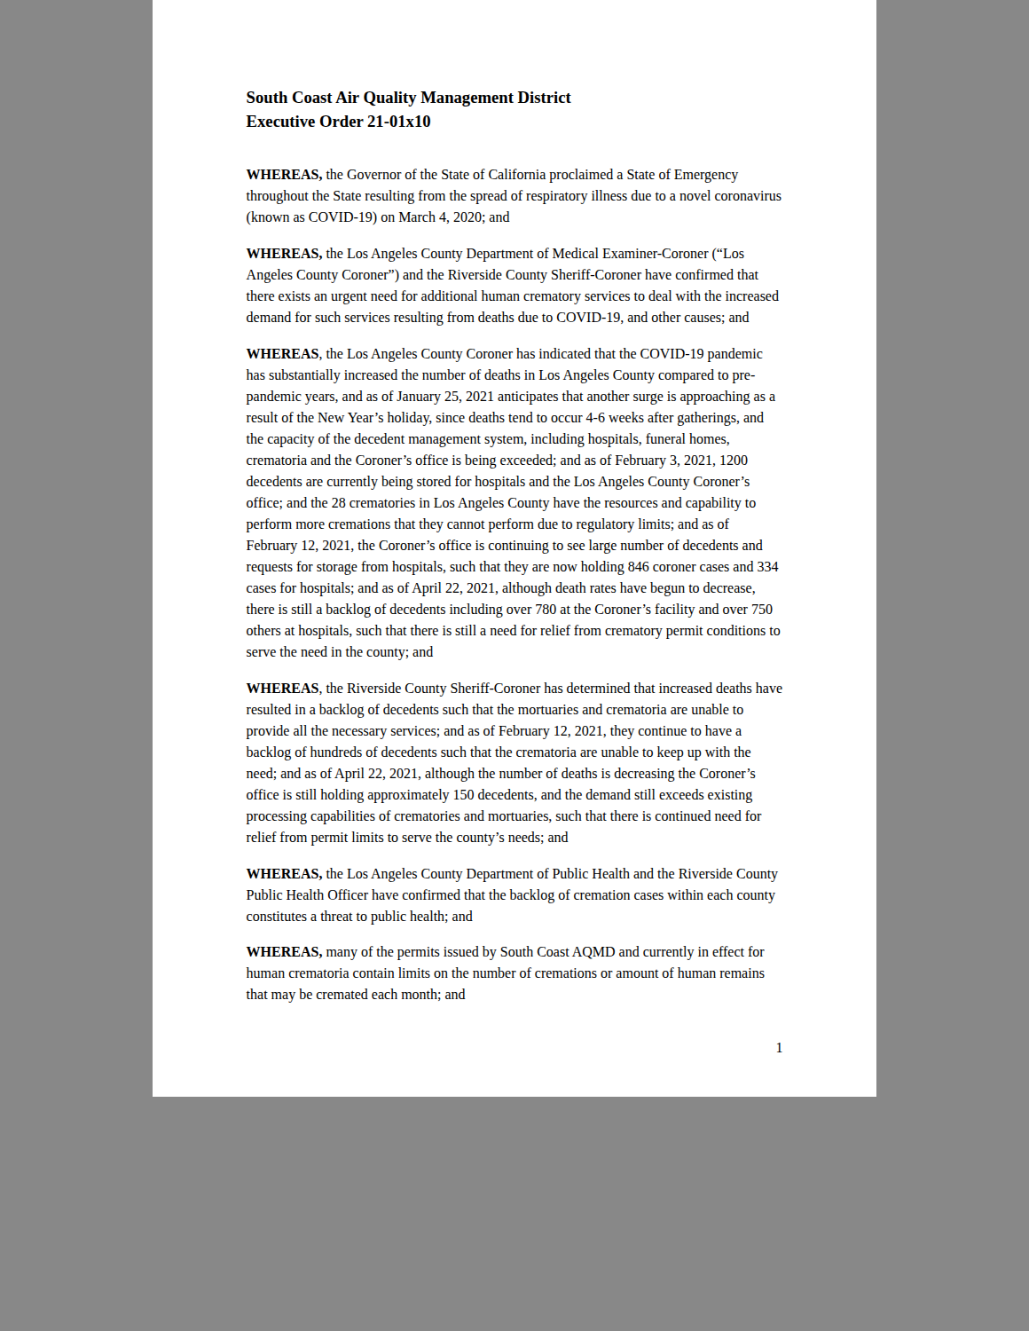South Coast Air Quality Management District Executive Order 21-01x10
WHEREAS, the Governor of the State of California proclaimed a State of Emergency throughout the State resulting from the spread of respiratory illness due to a novel coronavirus (known as COVID-19) on March 4, 2020; and
WHEREAS, the Los Angeles County Department of Medical Examiner-Coroner (“Los Angeles County Coroner”) and the Riverside County Sheriff-Coroner have confirmed that there exists an urgent need for additional human crematory services to deal with the increased demand for such services resulting from deaths due to COVID-19, and other causes; and
WHEREAS, the Los Angeles County Coroner has indicated that the COVID-19 pandemic has substantially increased the number of deaths in Los Angeles County compared to pre-pandemic years, and as of January 25, 2021 anticipates that another surge is approaching as a result of the New Year’s holiday, since deaths tend to occur 4-6 weeks after gatherings, and the capacity of the decedent management system, including hospitals, funeral homes, crematoria and the Coroner’s office is being exceeded; and as of February 3, 2021, 1200 decedents are currently being stored for hospitals and the Los Angeles County Coroner’s office; and the 28 crematories in Los Angeles County have the resources and capability to perform more cremations that they cannot perform due to regulatory limits; and as of February 12, 2021, the Coroner’s office is continuing to see large number of decedents and requests for storage from hospitals, such that they are now holding 846 coroner cases and 334 cases for hospitals; and as of April 22, 2021, although death rates have begun to decrease, there is still a backlog of decedents including over 780 at the Coroner’s facility and over 750 others at hospitals, such that there is still a need for relief from crematory permit conditions to serve the need in the county; and
WHEREAS, the Riverside County Sheriff-Coroner has determined that increased deaths have resulted in a backlog of decedents such that the mortuaries and crematoria are unable to provide all the necessary services; and as of February 12, 2021, they continue to have a backlog of hundreds of decedents such that the crematoria are unable to keep up with the need; and as of April 22, 2021, although the number of deaths is decreasing the Coroner’s office is still holding approximately 150 decedents, and the demand still exceeds existing processing capabilities of crematories and mortuaries, such that there is continued need for relief from permit limits to serve the county’s needs; and
WHEREAS, the Los Angeles County Department of Public Health and the Riverside County Public Health Officer have confirmed that the backlog of cremation cases within each county constitutes a threat to public health; and
WHEREAS, many of the permits issued by South Coast AQMD and currently in effect for human crematoria contain limits on the number of cremations or amount of human remains that may be cremated each month; and
1